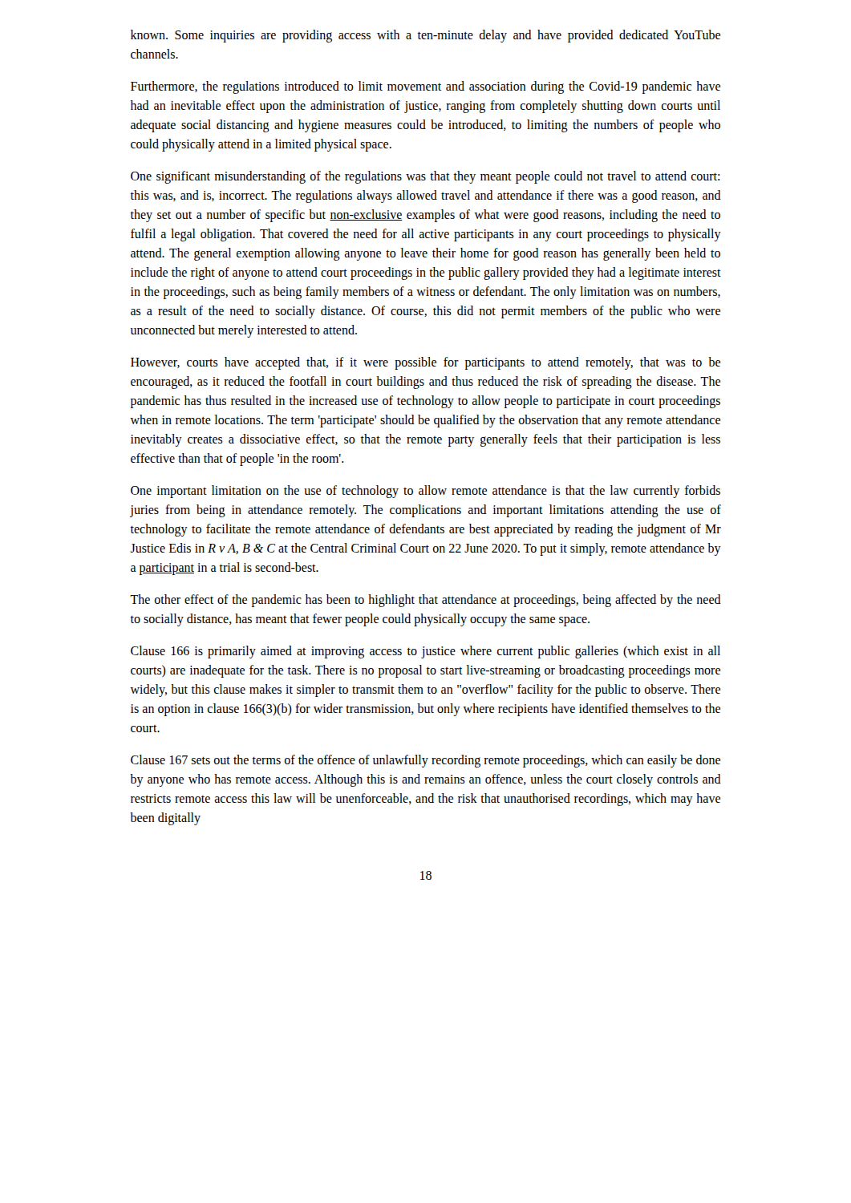known. Some inquiries are providing access with a ten-minute delay and have provided dedicated YouTube channels.
Furthermore, the regulations introduced to limit movement and association during the Covid-19 pandemic have had an inevitable effect upon the administration of justice, ranging from completely shutting down courts until adequate social distancing and hygiene measures could be introduced, to limiting the numbers of people who could physically attend in a limited physical space.
One significant misunderstanding of the regulations was that they meant people could not travel to attend court: this was, and is, incorrect. The regulations always allowed travel and attendance if there was a good reason, and they set out a number of specific but non-exclusive examples of what were good reasons, including the need to fulfil a legal obligation. That covered the need for all active participants in any court proceedings to physically attend. The general exemption allowing anyone to leave their home for good reason has generally been held to include the right of anyone to attend court proceedings in the public gallery provided they had a legitimate interest in the proceedings, such as being family members of a witness or defendant. The only limitation was on numbers, as a result of the need to socially distance. Of course, this did not permit members of the public who were unconnected but merely interested to attend.
However, courts have accepted that, if it were possible for participants to attend remotely, that was to be encouraged, as it reduced the footfall in court buildings and thus reduced the risk of spreading the disease. The pandemic has thus resulted in the increased use of technology to allow people to participate in court proceedings when in remote locations. The term 'participate' should be qualified by the observation that any remote attendance inevitably creates a dissociative effect, so that the remote party generally feels that their participation is less effective than that of people 'in the room'.
One important limitation on the use of technology to allow remote attendance is that the law currently forbids juries from being in attendance remotely. The complications and important limitations attending the use of technology to facilitate the remote attendance of defendants are best appreciated by reading the judgment of Mr Justice Edis in R v A, B & C at the Central Criminal Court on 22 June 2020. To put it simply, remote attendance by a participant in a trial is second-best.
The other effect of the pandemic has been to highlight that attendance at proceedings, being affected by the need to socially distance, has meant that fewer people could physically occupy the same space.
Clause 166 is primarily aimed at improving access to justice where current public galleries (which exist in all courts) are inadequate for the task. There is no proposal to start live-streaming or broadcasting proceedings more widely, but this clause makes it simpler to transmit them to an "overflow" facility for the public to observe. There is an option in clause 166(3)(b) for wider transmission, but only where recipients have identified themselves to the court.
Clause 167 sets out the terms of the offence of unlawfully recording remote proceedings, which can easily be done by anyone who has remote access. Although this is and remains an offence, unless the court closely controls and restricts remote access this law will be unenforceable, and the risk that unauthorised recordings, which may have been digitally
18